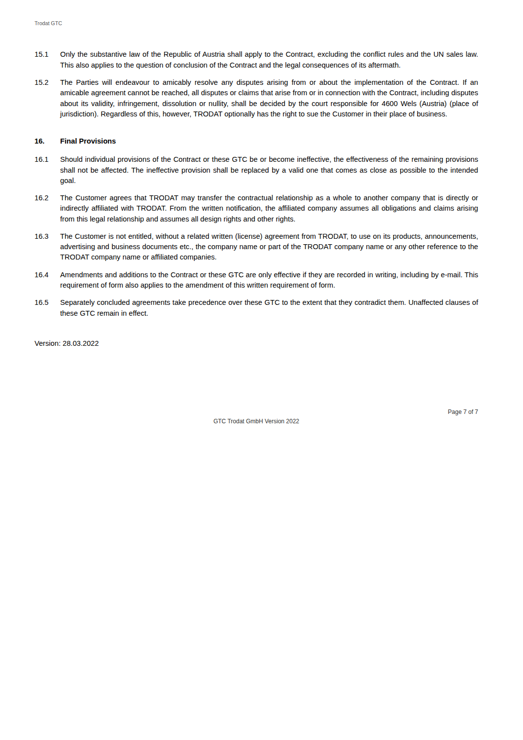Trodat GTC
15.1
Only the substantive law of the Republic of Austria shall apply to the Contract, excluding the conflict rules and the UN sales law. This also applies to the question of conclusion of the Contract and the legal consequences of its aftermath.
15.2
The Parties will endeavour to amicably resolve any disputes arising from or about the implementation of the Contract. If an amicable agreement cannot be reached, all disputes or claims that arise from or in connection with the Contract, including disputes about its validity, infringement, dissolution or nullity, shall be decided by the court responsible for 4600 Wels (Austria) (place of jurisdiction). Regardless of this, however, TRODAT optionally has the right to sue the Customer in their place of business.
16. Final Provisions
16.1
Should individual provisions of the Contract or these GTC be or become ineffective, the effectiveness of the remaining provisions shall not be affected. The ineffective provision shall be replaced by a valid one that comes as close as possible to the intended goal.
16.2
The Customer agrees that TRODAT may transfer the contractual relationship as a whole to another company that is directly or indirectly affiliated with TRODAT. From the written notification, the affiliated company assumes all obligations and claims arising from this legal relationship and assumes all design rights and other rights.
16.3
The Customer is not entitled, without a related written (license) agreement from TRODAT, to use on its products, announcements, advertising and business documents etc., the company name or part of the TRODAT company name or any other reference to the TRODAT company name or affiliated companies.
16.4
Amendments and additions to the Contract or these GTC are only effective if they are recorded in writing, including by e-mail. This requirement of form also applies to the amendment of this written requirement of form.
16.5
Separately concluded agreements take precedence over these GTC to the extent that they contradict them. Unaffected clauses of these GTC remain in effect.
Version: 28.03.2022
Page 7 of 7
GTC Trodat GmbH Version 2022